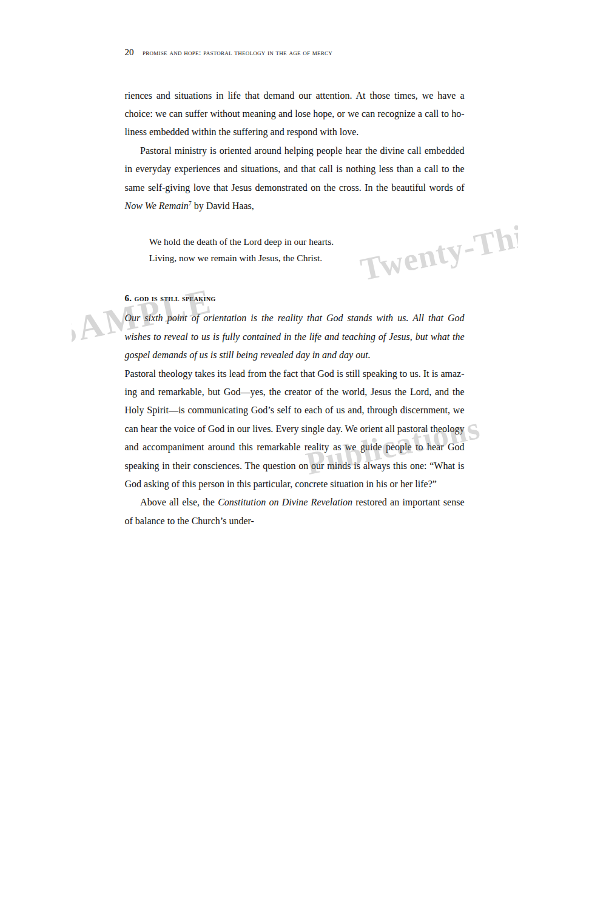SAMPLE
Twenty-Third
Publications
©
20 Promise and Hope: Pastoral Theology in the Age of Mercy
riences and situations in life that demand our attention. At those times, we have a choice: we can suffer without meaning and lose hope, or we can recognize a call to holiness embedded within the suffering and respond with love.
Pastoral ministry is oriented around helping people hear the divine call embedded in everyday experiences and situations, and that call is nothing less than a call to the same self-giving love that Jesus demonstrated on the cross. In the beautiful words of Now We Remain7 by David Haas,
We hold the death of the Lord deep in our hearts.
Living, now we remain with Jesus, the Christ.
6. God is Still Speaking
Our sixth point of orientation is the reality that God stands with us. All that God wishes to reveal to us is fully contained in the life and teaching of Jesus, but what the gospel demands of us is still being revealed day in and day out.
Pastoral theology takes its lead from the fact that God is still speaking to us. It is amazing and remarkable, but God—yes, the creator of the world, Jesus the Lord, and the Holy Spirit—is communicating God’s self to each of us and, through discernment, we can hear the voice of God in our lives. Every single day. We orient all pastoral theology and accompaniment around this remarkable reality as we guide people to hear God speaking in their consciences. The question on our minds is always this one: “What is God asking of this person in this particular, concrete situation in his or her life?”
Above all else, the Constitution on Divine Revelation restored an important sense of balance to the Church’s under-